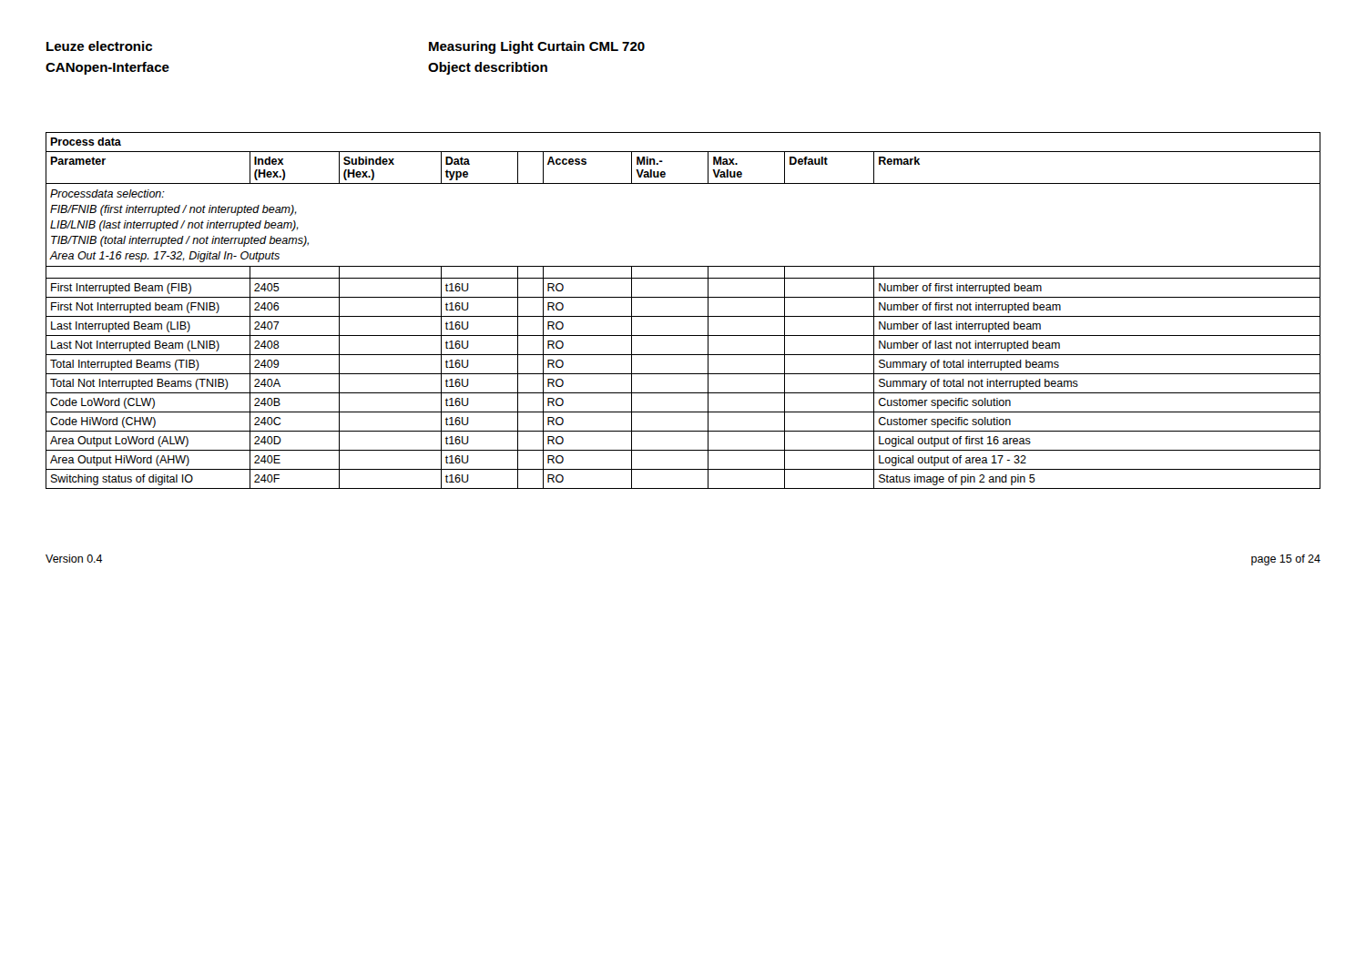| Leuze electronic CANopen-Interface | Measuring Light Curtain CML 720 Object describtion |
| Process data |
| Parameter | Index (Hex.) | Subindex (Hex.) | Data type | | Access | Min.- Value | Max. Value | Default | Remark |
| Processdata selection: FIB/FNIB (first interrupted / not interupted beam), LIB/LNIB (last interrupted / not interrupted beam), TIB/TNIB (total interrupted / not interrupted beams), Area Out 1-16 resp. 17-32, Digital In- Outputs |
| First Interrupted Beam (FIB) | 2405 | | t16U | | RO | | | | Number of first interrupted beam |
| First Not Interrupted beam (FNIB) | 2406 | | t16U | | RO | | | | Number of first not interrupted beam |
| Last Interrupted Beam (LIB) | 2407 | | t16U | | RO | | | | Number of last interrupted beam |
| Last Not Interrupted Beam (LNIB) | 2408 | | t16U | | RO | | | | Number of last not interrupted beam |
| Total Interrupted Beams (TIB) | 2409 | | t16U | | RO | | | | Summary of total interrupted beams |
| Total Not Interrupted Beams (TNIB) | 240A | | t16U | | RO | | | | Summary of total not interrupted beams |
| Code LoWord (CLW) | 240B | | t16U | | RO | | | | Customer specific solution |
| Code HiWord (CHW) | 240C | | t16U | | RO | | | | Customer specific solution |
| Area Output LoWord (ALW) | 240D | | t16U | | RO | | | | Logical output of first 16 areas |
| Area Output HiWord (AHW) | 240E | | t16U | | RO | | | | Logical output of area 17 - 32 |
| Switching status of digital IO | 240F | | t16U | | RO | | | | Status image of pin 2 and pin 5 |
Version 0.4 page 15 of 24